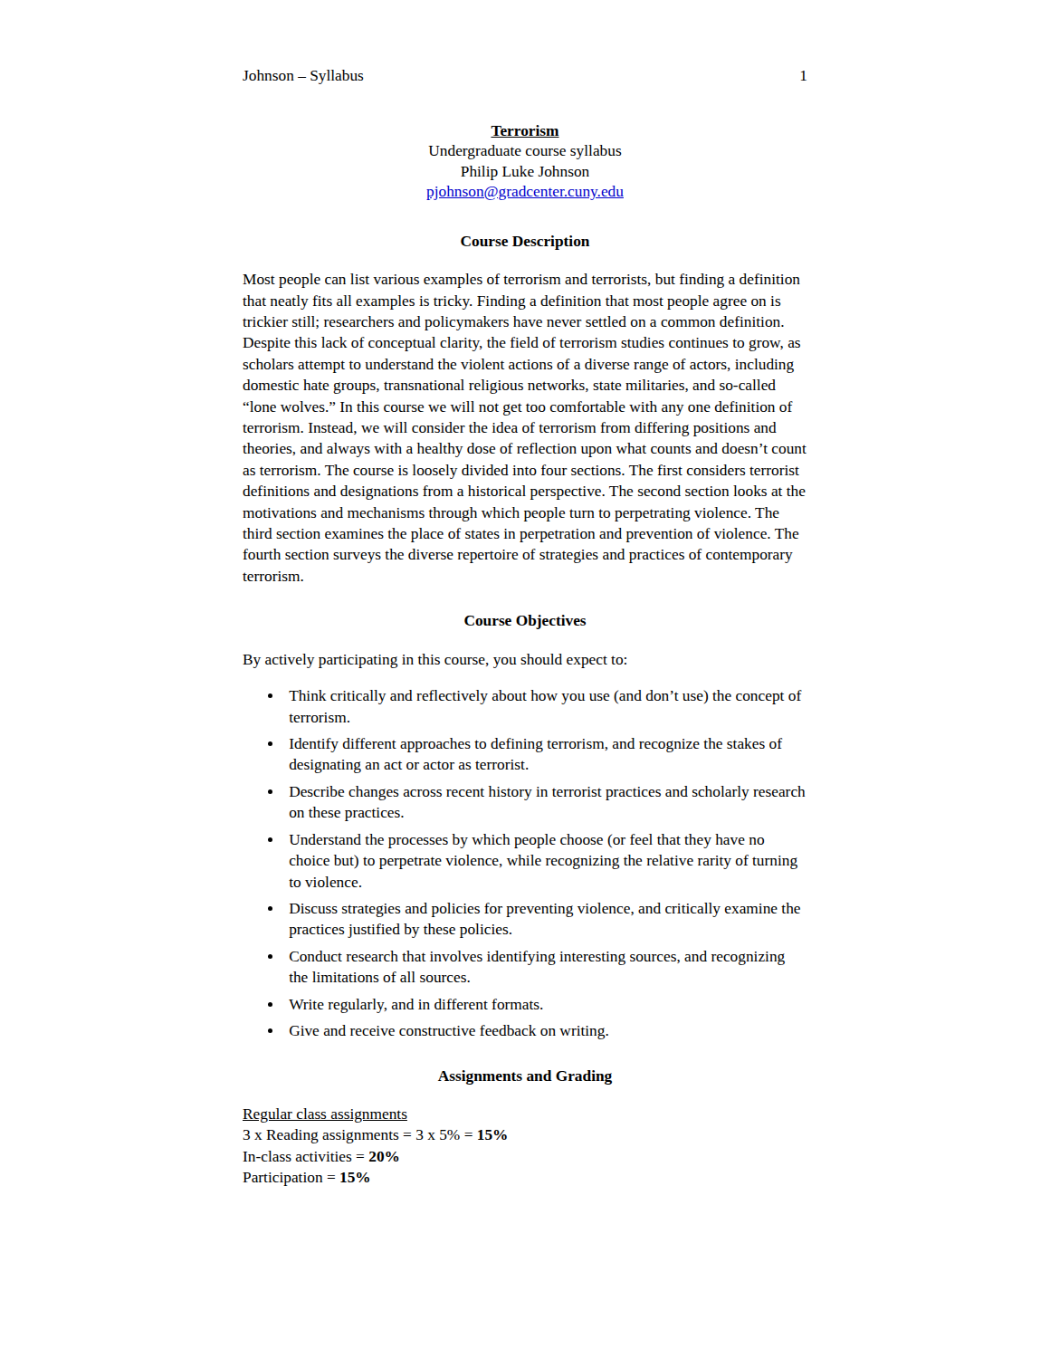Johnson – Syllabus 1
Terrorism
Undergraduate course syllabus
Philip Luke Johnson
pjohnson@gradcenter.cuny.edu
Course Description
Most people can list various examples of terrorism and terrorists, but finding a definition that neatly fits all examples is tricky. Finding a definition that most people agree on is trickier still; researchers and policymakers have never settled on a common definition. Despite this lack of conceptual clarity, the field of terrorism studies continues to grow, as scholars attempt to understand the violent actions of a diverse range of actors, including domestic hate groups, transnational religious networks, state militaries, and so-called “lone wolves.” In this course we will not get too comfortable with any one definition of terrorism. Instead, we will consider the idea of terrorism from differing positions and theories, and always with a healthy dose of reflection upon what counts and doesn’t count as terrorism. The course is loosely divided into four sections. The first considers terrorist definitions and designations from a historical perspective. The second section looks at the motivations and mechanisms through which people turn to perpetrating violence. The third section examines the place of states in perpetration and prevention of violence. The fourth section surveys the diverse repertoire of strategies and practices of contemporary terrorism.
Course Objectives
By actively participating in this course, you should expect to:
Think critically and reflectively about how you use (and don’t use) the concept of terrorism.
Identify different approaches to defining terrorism, and recognize the stakes of designating an act or actor as terrorist.
Describe changes across recent history in terrorist practices and scholarly research on these practices.
Understand the processes by which people choose (or feel that they have no choice but) to perpetrate violence, while recognizing the relative rarity of turning to violence.
Discuss strategies and policies for preventing violence, and critically examine the practices justified by these policies.
Conduct research that involves identifying interesting sources, and recognizing the limitations of all sources.
Write regularly, and in different formats.
Give and receive constructive feedback on writing.
Assignments and Grading
Regular class assignments
3 x Reading assignments = 3 x 5% = 15%
In-class activities = 20%
Participation = 15%